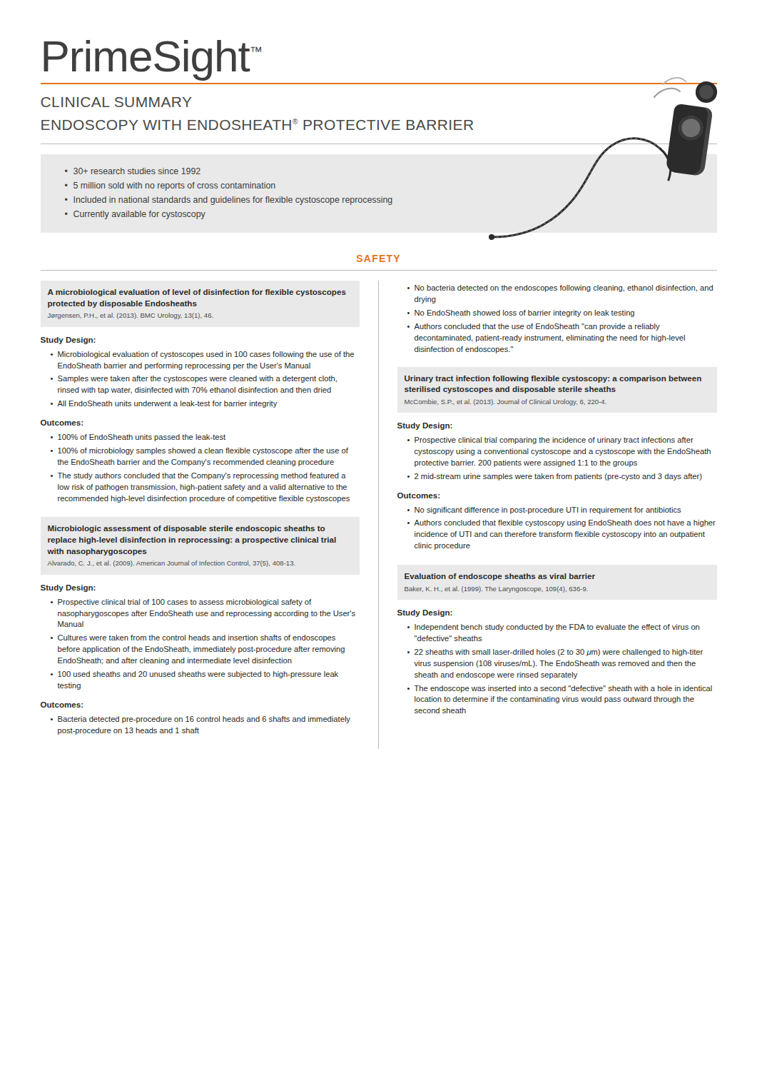PrimeSight™
Clinical Summary
Endoscopy with EndoSheath® Protective Barrier
30+ research studies since 1992
5 million sold with no reports of cross contamination
Included in national standards and guidelines for flexible cystoscope reprocessing
Currently available for cystoscopy
Safety
A microbiological evaluation of level of disinfection for flexible cystoscopes protected by disposable Endosheaths Jørgensen, P.H., et al. (2013). BMC Urology, 13(1), 46.
Study Design:
Microbiological evaluation of cystoscopes used in 100 cases following the use of the EndoSheath barrier and performing reprocessing per the User's Manual
Samples were taken after the cystoscopes were cleaned with a detergent cloth, rinsed with tap water, disinfected with 70% ethanol disinfection and then dried
All EndoSheath units underwent a leak-test for barrier integrity
Outcomes:
100% of EndoSheath units passed the leak-test
100% of microbiology samples showed a clean flexible cystoscope after the use of the EndoSheath barrier and the Company's recommended cleaning procedure
The study authors concluded that the Company's reprocessing method featured a low risk of pathogen transmission, high-patient safety and a valid alternative to the recommended high-level disinfection procedure of competitive flexible cystoscopes
Microbiologic assessment of disposable sterile endoscopic sheaths to replace high-level disinfection in reprocessing: a prospective clinical trial with nasopharygoscopes Alvarado, C. J., et al. (2009). American Journal of Infection Control, 37(5), 408-13.
Study Design:
Prospective clinical trial of 100 cases to assess microbiological safety of nasopharygoscopes after EndoSheath use and reprocessing according to the User's Manual
Cultures were taken from the control heads and insertion shafts of endoscopes before application of the EndoSheath, immediately post-procedure after removing EndoSheath; and after cleaning and intermediate level disinfection
100 used sheaths and 20 unused sheaths were subjected to high-pressure leak testing
Outcomes:
Bacteria detected pre-procedure on 16 control heads and 6 shafts and immediately post-procedure on 13 heads and 1 shaft
No bacteria detected on the endoscopes following cleaning, ethanol disinfection, and drying
No EndoSheath showed loss of barrier integrity on leak testing
Authors concluded that the use of EndoSheath "can provide a reliably decontaminated, patient-ready instrument, eliminating the need for high-level disinfection of endoscopes."
Urinary tract infection following flexible cystoscopy: a comparison between sterilised cystoscopes and disposable sterile sheaths McCombie, S.P., et al. (2013). Journal of Clinical Urology, 6, 220-4.
Study Design:
Prospective clinical trial comparing the incidence of urinary tract infections after cystoscopy using a conventional cystoscope and a cystoscope with the EndoSheath protective barrier. 200 patients were assigned 1:1 to the groups
2 mid-stream urine samples were taken from patients (pre-cysto and 3 days after)
Outcomes:
No significant difference in post-procedure UTI in requirement for antibiotics
Authors concluded that flexible cystoscopy using EndoSheath does not have a higher incidence of UTI and can therefore transform flexible cystoscopy into an outpatient clinic procedure
Evaluation of endoscope sheaths as viral barrier Baker, K. H., et al. (1999). The Laryngoscope, 109(4), 636-9.
Study Design:
Independent bench study conducted by the FDA to evaluate the effect of virus on "defective" sheaths
22 sheaths with small laser-drilled holes (2 to 30 μm) were challenged to high-titer virus suspension (108 viruses/mL). The EndoSheath was removed and then the sheath and endoscope were rinsed separately
The endoscope was inserted into a second "defective" sheath with a hole in identical location to determine if the contaminating virus would pass outward through the second sheath